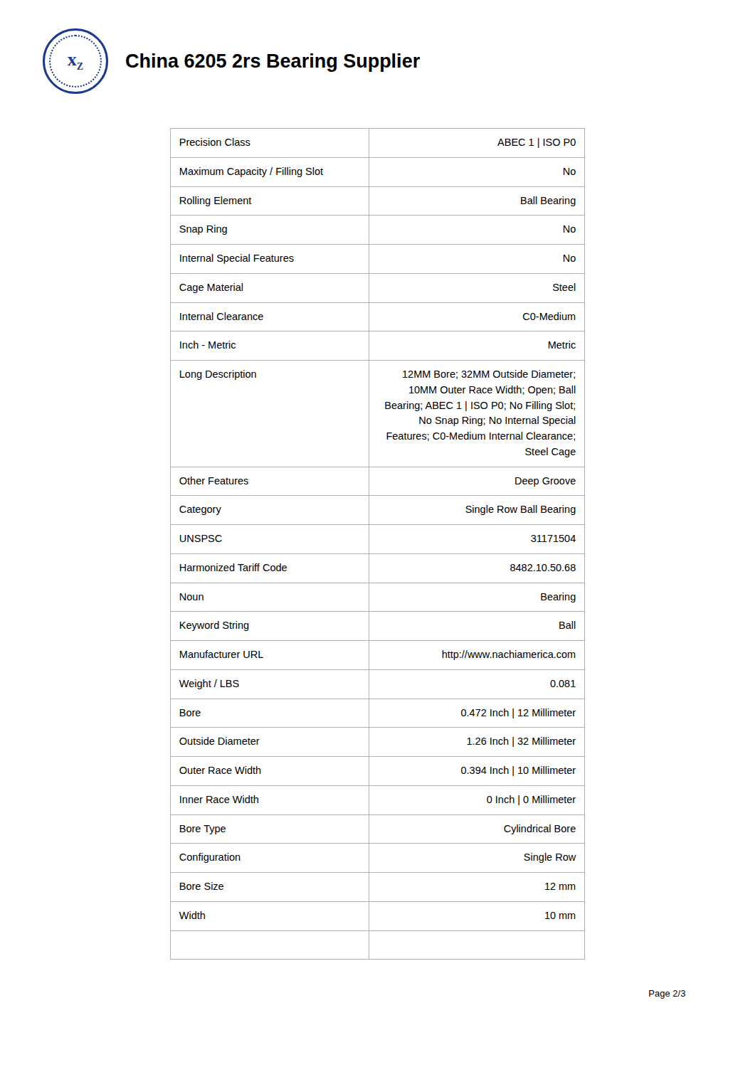xZ
China 6205 2rs Bearing Supplier
| Precision Class | ABEC 1 / ISO P0 |
| Maximum Capacity / Filling Slot | No |
| Rolling Element | Ball Bearing |
| Snap Ring | No |
| Internal Special Features | No |
| Cage Material | Steel |
| Internal Clearance | C0-Medium |
| Inch - Metric | Metric |
| Long Description | 12MM Bore; 32MM Outside Diameter; 10MM Outer Race Width; Open; Ball Bearing; ABEC 1 / ISO P0; No Filling Slot; No Snap Ring; No Internal Special Features; C0-Medium Internal Clearance; Steel Cage |
| Other Features | Deep Groove |
| Category | Single Row Ball Bearing |
| UNSPSC | 31171504 |
| Harmonized Tariff Code | 8482.10.50.68 |
| Noun | Bearing |
| Keyword String | Ball |
| Manufacturer URL | http://www.nachiamerica.com |
| Weight / LBS | 0.081 |
| Bore | 0.472 Inch / 12 Millimeter |
| Outside Diameter | 1.26 Inch / 32 Millimeter |
| Outer Race Width | 0.394 Inch / 10 Millimeter |
| Inner Race Width | 0 Inch / 0 Millimeter |
| Bore Type | Cylindrical Bore |
| Configuration | Single Row |
| Bore Size | 12 mm |
| Width | 10 mm |
Page 2/3